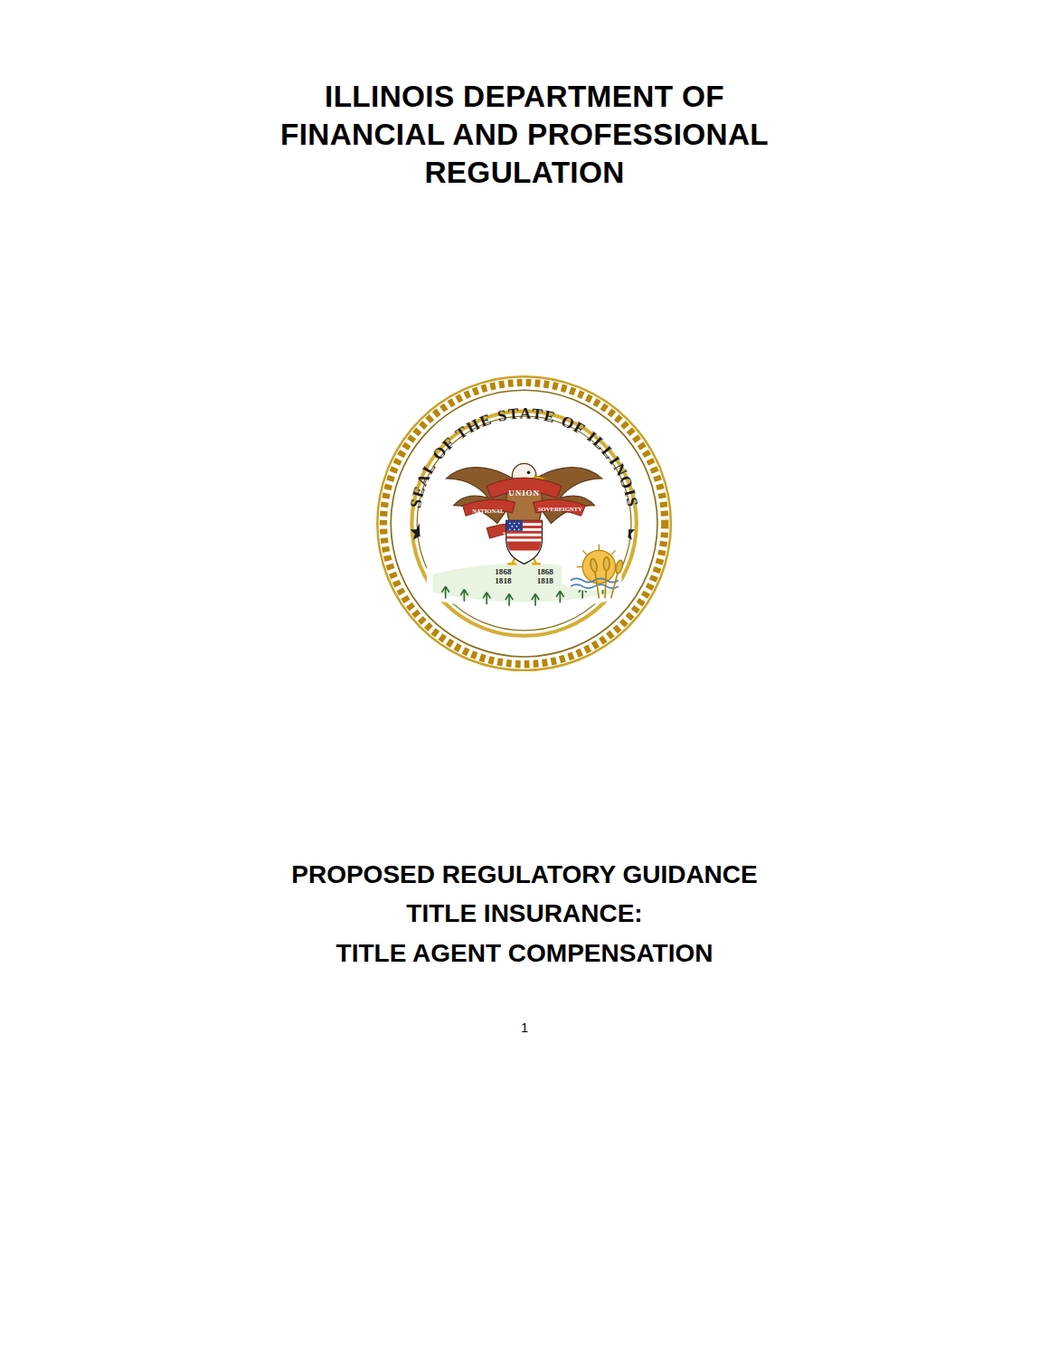ILLINOIS DEPARTMENT OF FINANCIAL AND PROFESSIONAL REGULATION
SEAL OF THE STATE OF ILLINOIS AUG. 26TH 1818 UNION NATIONAL SOVEREIGNTY STATE 1868 1818 1868 1818
PROPOSED REGULATORY GUIDANCE
TITLE INSURANCE:
TITLE AGENT COMPENSATION
1